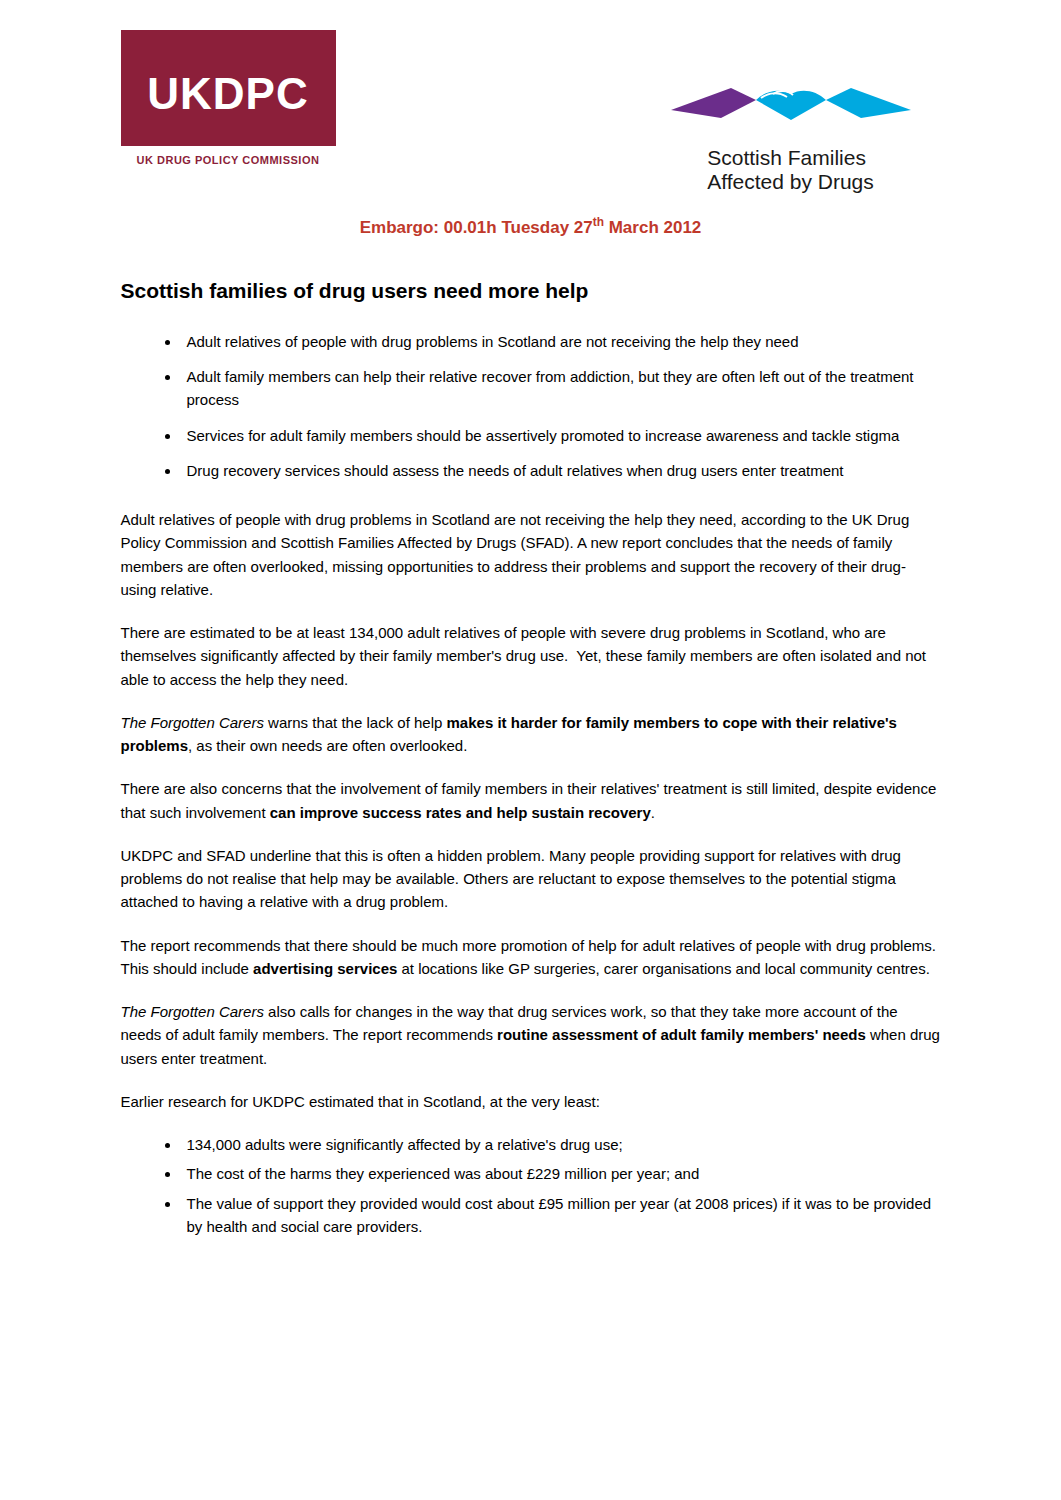UKDPC
UK DRUG POLICY COMMISSION
Scottish Families
Affected by Drugs
Embargo: 00.01h Tuesday 27th March 2012
Scottish families of drug users need more help
Adult relatives of people with drug problems in Scotland are not receiving the help they need
Adult family members can help their relative recover from addiction, but they are often left out of the treatment process
Services for adult family members should be assertively promoted to increase awareness and tackle stigma
Drug recovery services should assess the needs of adult relatives when drug users enter treatment
Adult relatives of people with drug problems in Scotland are not receiving the help they need, according to the UK Drug Policy Commission and Scottish Families Affected by Drugs (SFAD). A new report concludes that the needs of family members are often overlooked, missing opportunities to address their problems and support the recovery of their drug-using relative.
There are estimated to be at least 134,000 adult relatives of people with severe drug problems in Scotland, who are themselves significantly affected by their family member's drug use. Yet, these family members are often isolated and not able to access the help they need.
The Forgotten Carers warns that the lack of help makes it harder for family members to cope with their relative's problems, as their own needs are often overlooked.
There are also concerns that the involvement of family members in their relatives' treatment is still limited, despite evidence that such involvement can improve success rates and help sustain recovery.
UKDPC and SFAD underline that this is often a hidden problem. Many people providing support for relatives with drug problems do not realise that help may be available. Others are reluctant to expose themselves to the potential stigma attached to having a relative with a drug problem.
The report recommends that there should be much more promotion of help for adult relatives of people with drug problems. This should include advertising services at locations like GP surgeries, carer organisations and local community centres.
The Forgotten Carers also calls for changes in the way that drug services work, so that they take more account of the needs of adult family members. The report recommends routine assessment of adult family members' needs when drug users enter treatment.
Earlier research for UKDPC estimated that in Scotland, at the very least:
134,000 adults were significantly affected by a relative's drug use;
The cost of the harms they experienced was about £229 million per year; and
The value of support they provided would cost about £95 million per year (at 2008 prices) if it was to be provided by health and social care providers.